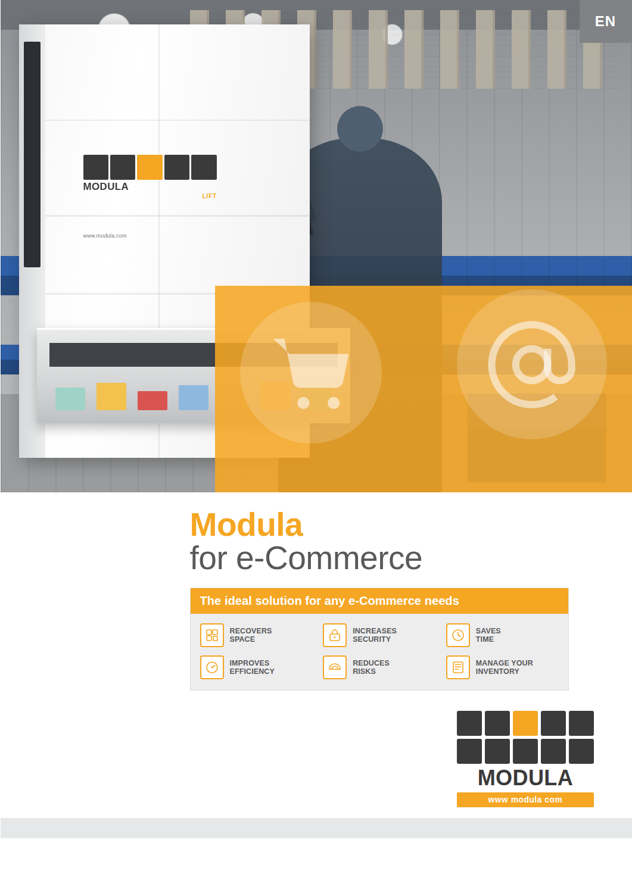EN
MODULA
LIFT
www.modula.com
Modula for e-Commerce
The ideal solution for any e-Commerce needs
Recovers
space
Increases
security
Saves
time
Improves
efficiency
Reduces
risks
Manage your
inventory
MODULA
www modula com